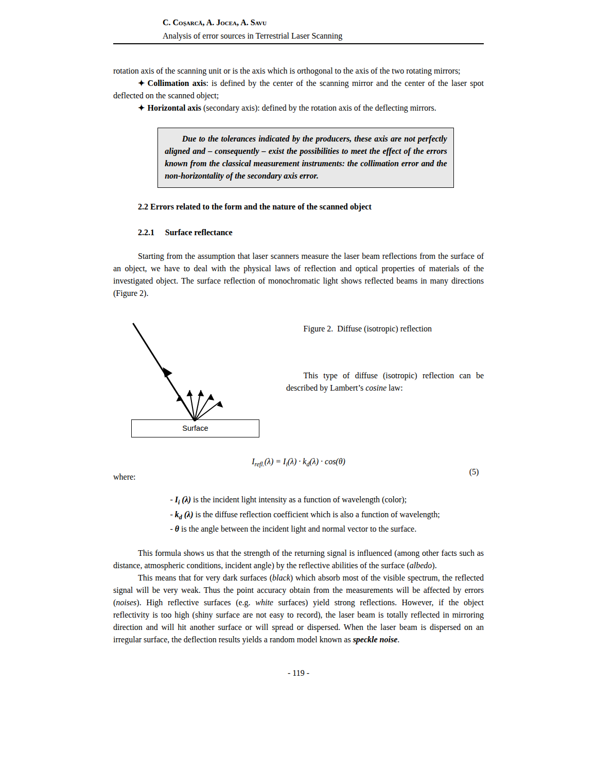C. Coşarcă, A. Jocea, A. Savu
Analysis of error sources in Terrestrial Laser Scanning
rotation axis of the scanning unit or is the axis which is orthogonal to the axis of the two rotating mirrors;
✦Collimation axis: is defined by the center of the scanning mirror and the center of the laser spot deflected on the scanned object;
✦Horizontal axis (secondary axis): defined by the rotation axis of the deflecting mirrors.
Due to the tolerances indicated by the producers, these axis are not perfectly aligned and – consequently – exist the possibilities to meet the effect of the errors known from the classical measurement instruments: the collimation error and the non-horizontality of the secondary axis error.
2.2 Errors related to the form and the nature of the scanned object
2.2.1 Surface reflectance
Starting from the assumption that laser scanners measure the laser beam reflections from the surface of an object, we have to deal with the physical laws of reflection and optical properties of materials of the investigated object. The surface reflection of monochromatic light shows reflected beams in many directions (Figure 2).
Surface
Figure 2. Diffuse (isotropic) reflection
This type of diffuse (isotropic) reflection can be described by Lambert’s cosine law:
Irefl.(λ) = Ii(λ) · kd(λ) · cos(θ) (5)
where:
- Ii (λ) is the incident light intensity as a function of wavelength (color);
- kd (λ) is the diffuse reflection coefficient which is also a function of wavelength;
- θ is the angle between the incident light and normal vector to the surface.
This formula shows us that the strength of the returning signal is influenced (among other facts such as distance, atmospheric conditions, incident angle) by the reflective abilities of the surface (albedo).
This means that for very dark surfaces (black) which absorb most of the visible spectrum, the reflected signal will be very weak. Thus the point accuracy obtain from the measurements will be affected by errors (noises). High reflective surfaces (e.g. white surfaces) yield strong reflections. However, if the object reflectivity is too high (shiny surface are not easy to record), the laser beam is totally reflected in mirroring direction and will hit another surface or will spread or dispersed. When the laser beam is dispersed on an irregular surface, the deflection results yields a random model known as speckle noise.
- 119 -